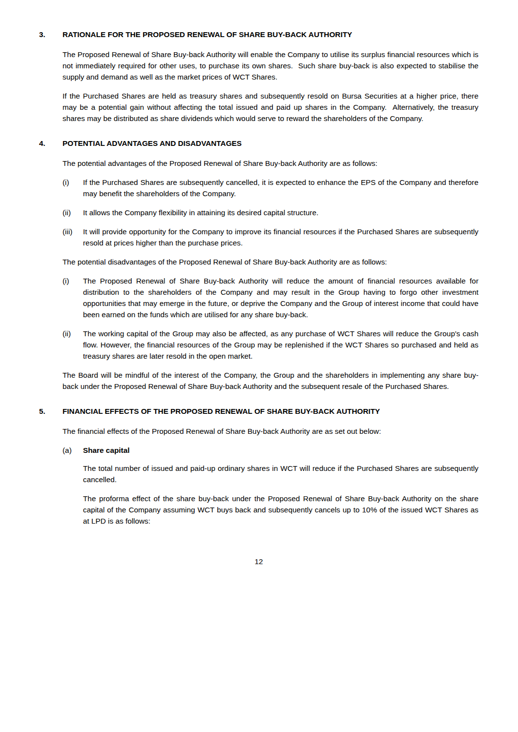3.
RATIONALE FOR THE PROPOSED RENEWAL OF SHARE BUY-BACK AUTHORITY
The Proposed Renewal of Share Buy-back Authority will enable the Company to utilise its surplus financial resources which is not immediately required for other uses, to purchase its own shares. Such share buy-back is also expected to stabilise the supply and demand as well as the market prices of WCT Shares.
If the Purchased Shares are held as treasury shares and subsequently resold on Bursa Securities at a higher price, there may be a potential gain without affecting the total issued and paid up shares in the Company. Alternatively, the treasury shares may be distributed as share dividends which would serve to reward the shareholders of the Company.
4.
POTENTIAL ADVANTAGES AND DISADVANTAGES
The potential advantages of the Proposed Renewal of Share Buy-back Authority are as follows:
(i)
If the Purchased Shares are subsequently cancelled, it is expected to enhance the EPS of the Company and therefore may benefit the shareholders of the Company.
(ii)
It allows the Company flexibility in attaining its desired capital structure.
(iii)
It will provide opportunity for the Company to improve its financial resources if the Purchased Shares are subsequently resold at prices higher than the purchase prices.
The potential disadvantages of the Proposed Renewal of Share Buy-back Authority are as follows:
(i)
The Proposed Renewal of Share Buy-back Authority will reduce the amount of financial resources available for distribution to the shareholders of the Company and may result in the Group having to forgo other investment opportunities that may emerge in the future, or deprive the Company and the Group of interest income that could have been earned on the funds which are utilised for any share buy-back.
(ii)
The working capital of the Group may also be affected, as any purchase of WCT Shares will reduce the Group's cash flow. However, the financial resources of the Group may be replenished if the WCT Shares so purchased and held as treasury shares are later resold in the open market.
The Board will be mindful of the interest of the Company, the Group and the shareholders in implementing any share buy-back under the Proposed Renewal of Share Buy-back Authority and the subsequent resale of the Purchased Shares.
5.
FINANCIAL EFFECTS OF THE PROPOSED RENEWAL OF SHARE BUY-BACK AUTHORITY
The financial effects of the Proposed Renewal of Share Buy-back Authority are as set out below:
(a)
Share capital
The total number of issued and paid-up ordinary shares in WCT will reduce if the Purchased Shares are subsequently cancelled.
The proforma effect of the share buy-back under the Proposed Renewal of Share Buy-back Authority on the share capital of the Company assuming WCT buys back and subsequently cancels up to 10% of the issued WCT Shares as at LPD is as follows:
12